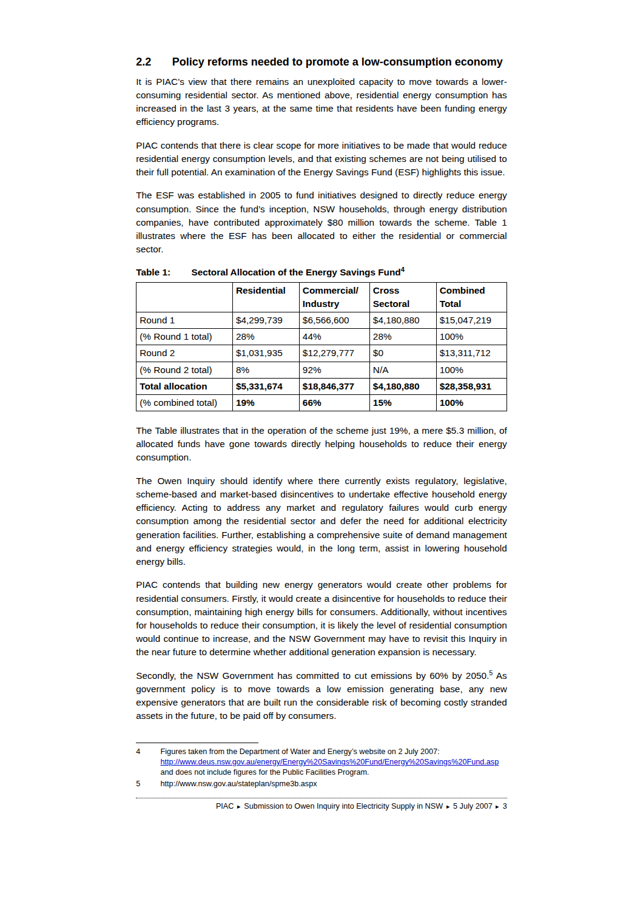2.2 Policy reforms needed to promote a low-consumption economy
It is PIAC’s view that there remains an unexploited capacity to move towards a lower-consuming residential sector. As mentioned above, residential energy consumption has increased in the last 3 years, at the same time that residents have been funding energy efficiency programs.
PIAC contends that there is clear scope for more initiatives to be made that would reduce residential energy consumption levels, and that existing schemes are not being utilised to their full potential. An examination of the Energy Savings Fund (ESF) highlights this issue.
The ESF was established in 2005 to fund initiatives designed to directly reduce energy consumption. Since the fund’s inception, NSW households, through energy distribution companies, have contributed approximately $80 million towards the scheme. Table 1 illustrates where the ESF has been allocated to either the residential or commercial sector.
Table 1: Sectoral Allocation of the Energy Savings Fund4
| | Residential | Commercial/ Industry | Cross Sectoral | Combined Total |
| --- | --- | --- | --- | --- |
| Round 1 | $4,299,739 | $6,566,600 | $4,180,880 | $15,047,219 |
| (% Round 1 total) | 28% | 44% | 28% | 100% |
| Round 2 | $1,031,935 | $12,279,777 | $0 | $13,311,712 |
| (% Round 2 total) | 8% | 92% | N/A | 100% |
| Total allocation | $5,331,674 | $18,846,377 | $4,180,880 | $28,358,931 |
| (% combined total) | 19% | 66% | 15% | 100% |
The Table illustrates that in the operation of the scheme just 19%, a mere $5.3 million, of allocated funds have gone towards directly helping households to reduce their energy consumption.
The Owen Inquiry should identify where there currently exists regulatory, legislative, scheme-based and market-based disincentives to undertake effective household energy efficiency. Acting to address any market and regulatory failures would curb energy consumption among the residential sector and defer the need for additional electricity generation facilities. Further, establishing a comprehensive suite of demand management and energy efficiency strategies would, in the long term, assist in lowering household energy bills.
PIAC contends that building new energy generators would create other problems for residential consumers. Firstly, it would create a disincentive for households to reduce their consumption, maintaining high energy bills for consumers. Additionally, without incentives for households to reduce their consumption, it is likely the level of residential consumption would continue to increase, and the NSW Government may have to revisit this Inquiry in the near future to determine whether additional generation expansion is necessary.
Secondly, the NSW Government has committed to cut emissions by 60% by 2050.5 As government policy is to move towards a low emission generating base, any new expensive generators that are built run the considerable risk of becoming costly stranded assets in the future, to be paid off by consumers.
4
Figures taken from the Department of Water and Energy’s website on 2 July 2007:
http://www.deus.nsw.gov.au/energy/Energy%20Savings%20Fund/Energy%20Savings%20Fund.asp
and does not include figures for the Public Facilities Program.
5
http://www.nsw.gov.au/stateplan/spme3b.aspx
PIAC ▸ Submission to Owen Inquiry into Electricity Supply in NSW ▸ 5 July 2007 ▸ 3